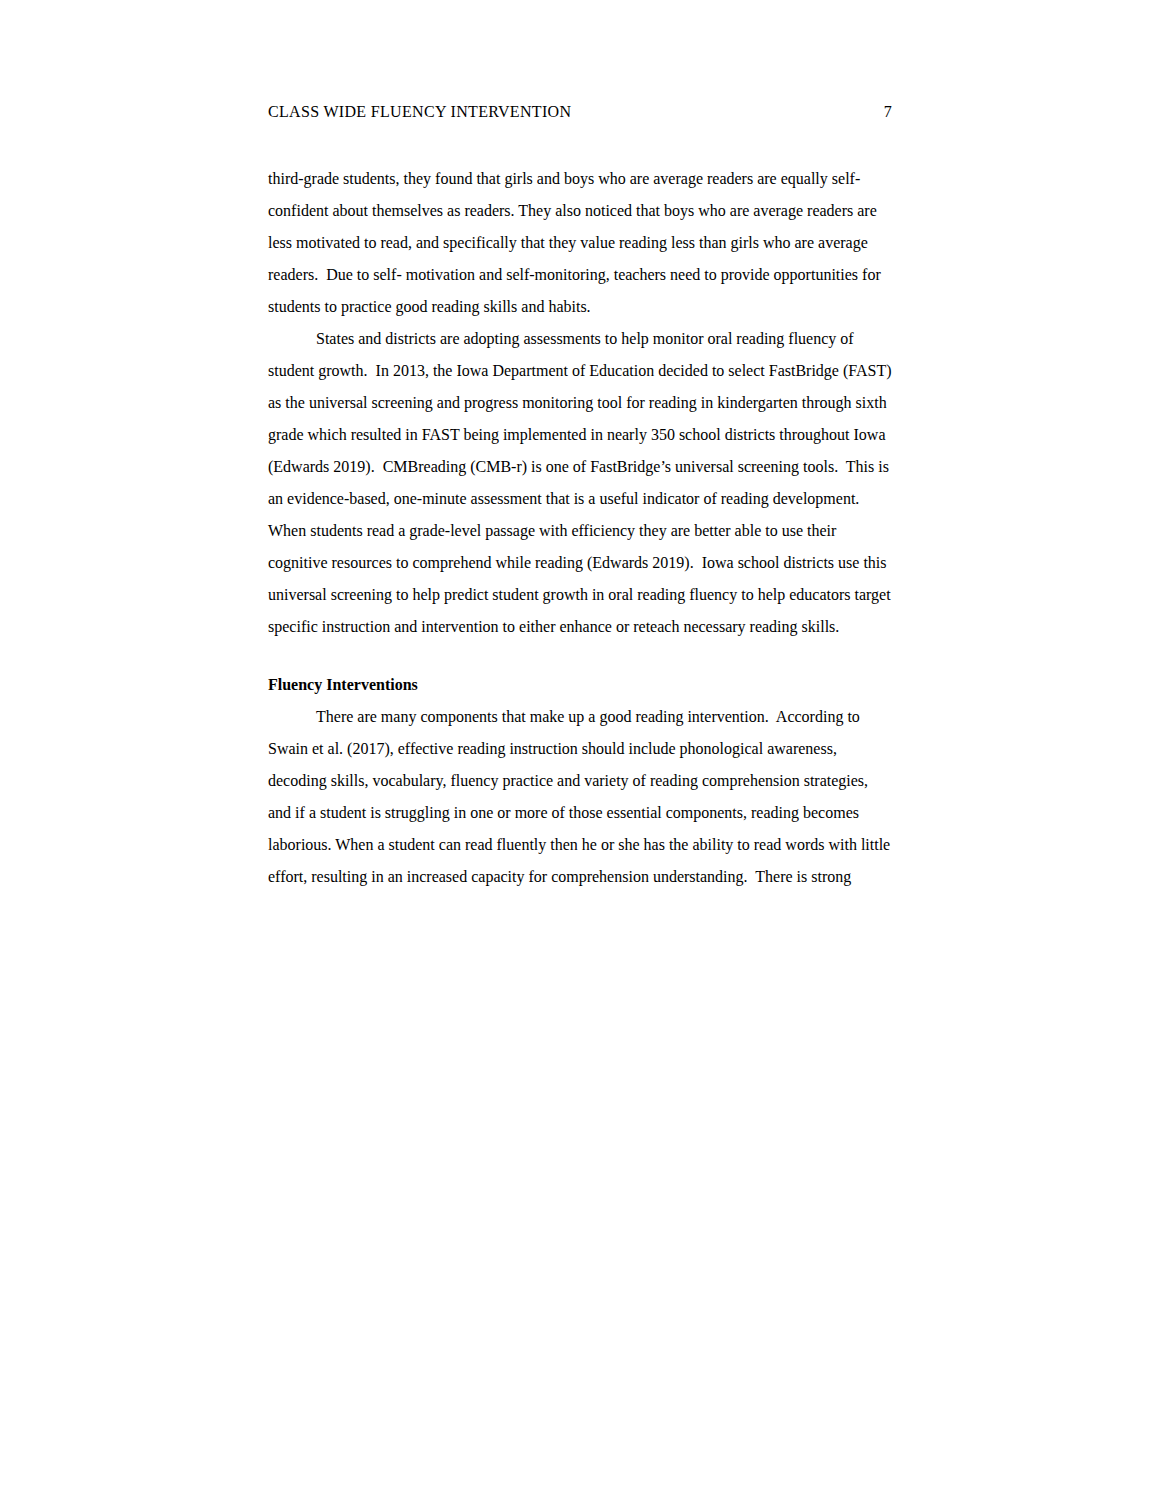Class Wide Fluency Intervention 7
third-grade students, they found that girls and boys who are average readers are equally self-confident about themselves as readers. They also noticed that boys who are average readers are less motivated to read, and specifically that they value reading less than girls who are average readers. Due to self- motivation and self-monitoring, teachers need to provide opportunities for students to practice good reading skills and habits.
States and districts are adopting assessments to help monitor oral reading fluency of student growth. In 2013, the Iowa Department of Education decided to select FastBridge (FAST) as the universal screening and progress monitoring tool for reading in kindergarten through sixth grade which resulted in FAST being implemented in nearly 350 school districts throughout Iowa (Edwards 2019). CMBreading (CMB-r) is one of FastBridge’s universal screening tools. This is an evidence-based, one-minute assessment that is a useful indicator of reading development. When students read a grade-level passage with efficiency they are better able to use their cognitive resources to comprehend while reading (Edwards 2019). Iowa school districts use this universal screening to help predict student growth in oral reading fluency to help educators target specific instruction and intervention to either enhance or reteach necessary reading skills.
Fluency Interventions
There are many components that make up a good reading intervention. According to Swain et al. (2017), effective reading instruction should include phonological awareness, decoding skills, vocabulary, fluency practice and variety of reading comprehension strategies, and if a student is struggling in one or more of those essential components, reading becomes laborious. When a student can read fluently then he or she has the ability to read words with little effort, resulting in an increased capacity for comprehension understanding. There is strong